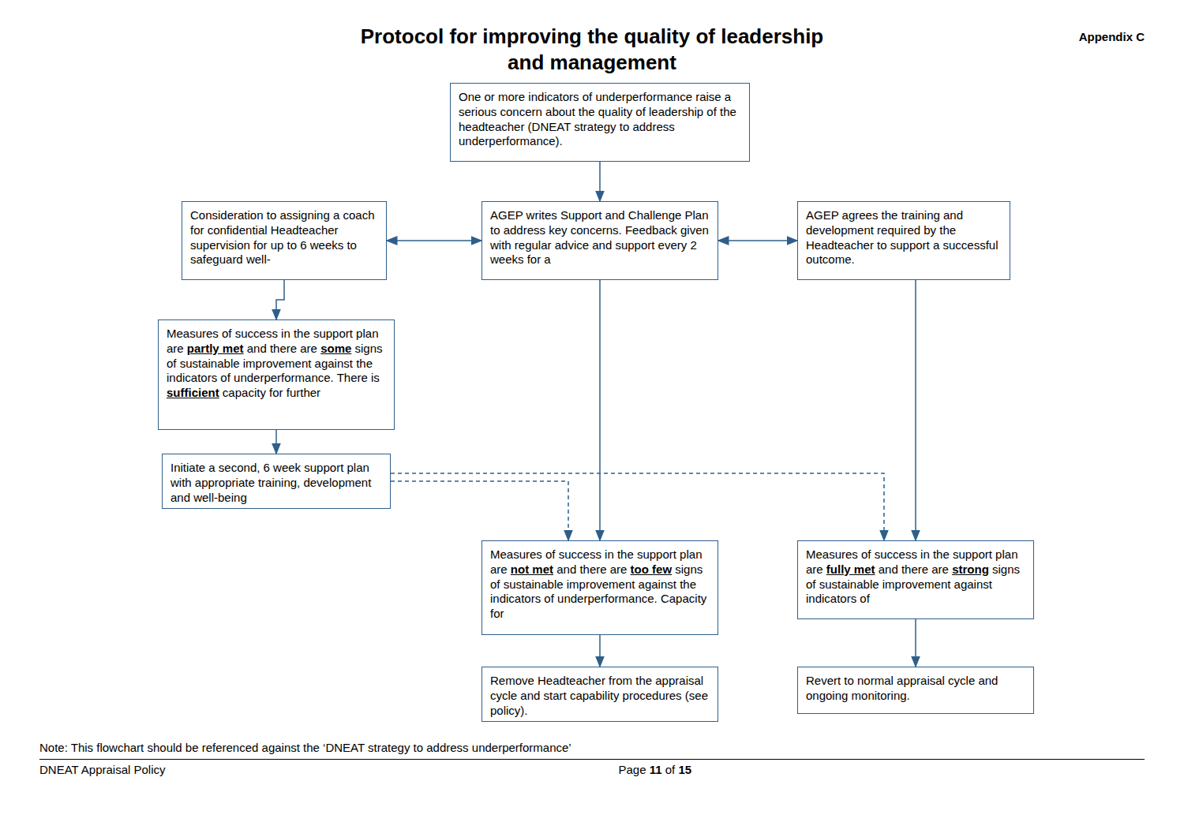Appendix C
Protocol for improving the quality of leadership
and management
One or more indicators of underperformance raise a serious concern about the quality of leadership of the headteacher (DNEAT strategy to address underperformance).
AGEP writes Support and Challenge Plan to address key concerns. Feedback given with regular advice and support every 2 weeks for a
AGEP agrees the training and development required by the Headteacher to support a successful outcome.
Consideration to assigning a coach for confidential Headteacher supervision for up to 6 weeks to safeguard well-
Measures of success in the support plan are partly met and there are some signs of sustainable improvement against the indicators of underperformance. There is sufficient capacity for further
Initiate a second, 6 week support plan with appropriate training, development and well-being
Measures of success in the support plan are not met and there are too few signs of sustainable improvement against the indicators of underperformance. Capacity for
Measures of success in the support plan are fully met and there are strong signs of sustainable improvement against indicators of
Remove Headteacher from the appraisal cycle and start capability procedures (see policy).
Revert to normal appraisal cycle and ongoing monitoring.
Note: This flowchart should be referenced against the ‘DNEAT strategy to address underperformance’
DNEAT Appraisal Policy
Page 11 of 15